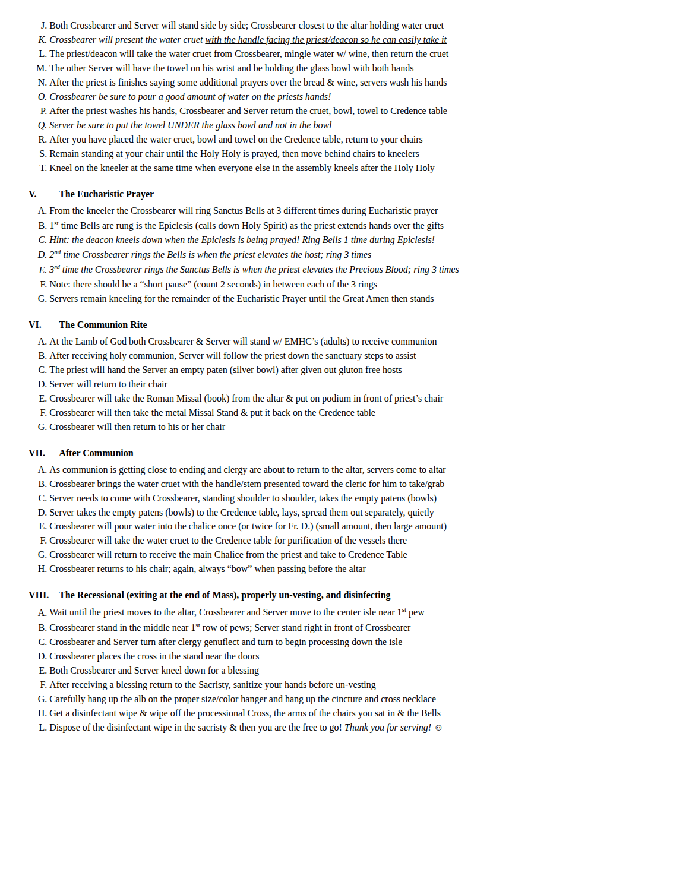Both Crossbearer and Server will stand side by side; Crossbearer closest to the altar holding water cruet
Crossbearer will present the water cruet with the handle facing the priest/deacon so he can easily take it
The priest/deacon will take the water cruet from Crossbearer, mingle water w/ wine, then return the cruet
The other Server will have the towel on his wrist and be holding the glass bowl with both hands
After the priest is finishes saying some additional prayers over the bread & wine, servers wash his hands
Crossbearer be sure to pour a good amount of water on the priests hands!
After the priest washes his hands, Crossbearer and Server return the cruet, bowl, towel to Credence table
Server be sure to put the towel UNDER the glass bowl and not in the bowl
After you have placed the water cruet, bowl and towel on the Credence table, return to your chairs
Remain standing at your chair until the Holy Holy is prayed, then move behind chairs to kneelers
Kneel on the kneeler at the same time when everyone else in the assembly kneels after the Holy Holy
V. The Eucharistic Prayer
From the kneeler the Crossbearer will ring Sanctus Bells at 3 different times during Eucharistic prayer
1st time Bells are rung is the Epiclesis (calls down Holy Spirit) as the priest extends hands over the gifts
Hint: the deacon kneels down when the Epiclesis is being prayed! Ring Bells 1 time during Epiclesis!
2nd time Crossbearer rings the Bells is when the priest elevates the host; ring 3 times
3rd time the Crossbearer rings the Sanctus Bells is when the priest elevates the Precious Blood; ring 3 times
Note: there should be a “short pause” (count 2 seconds) in between each of the 3 rings
Servers remain kneeling for the remainder of the Eucharistic Prayer until the Great Amen then stands
VI. The Communion Rite
At the Lamb of God both Crossbearer & Server will stand w/ EMHC’s (adults) to receive communion
After receiving holy communion, Server will follow the priest down the sanctuary steps to assist
The priest will hand the Server an empty paten (silver bowl) after given out gluton free hosts
Server will return to their chair
Crossbearer will take the Roman Missal (book) from the altar & put on podium in front of priest’s chair
Crossbearer will then take the metal Missal Stand & put it back on the Credence table
Crossbearer will then return to his or her chair
VII. After Communion
As communion is getting close to ending and clergy are about to return to the altar, servers come to altar
Crossbearer brings the water cruet with the handle/stem presented toward the cleric for him to take/grab
Server needs to come with Crossbearer, standing shoulder to shoulder, takes the empty patens (bowls)
Server takes the empty patens (bowls) to the Credence table, lays, spread them out separately, quietly
Crossbearer will pour water into the chalice once (or twice for Fr. D.) (small amount, then large amount)
Crossbearer will take the water cruet to the Credence table for purification of the vessels there
Crossbearer will return to receive the main Chalice from the priest and take to Credence Table
Crossbearer returns to his chair; again, always “bow” when passing before the altar
VIII. The Recessional (exiting at the end of Mass), properly un-vesting, and disinfecting
Wait until the priest moves to the altar, Crossbearer and Server move to the center isle near 1st pew
Crossbearer stand in the middle near 1st row of pews; Server stand right in front of Crossbearer
Crossbearer and Server turn after clergy genuflect and turn to begin processing down the isle
Crossbearer places the cross in the stand near the doors
Both Crossbearer and Server kneel down for a blessing
After receiving a blessing return to the Sacristy, sanitize your hands before un-vesting
Carefully hang up the alb on the proper size/color hanger and hang up the cincture and cross necklace
Get a disinfectant wipe & wipe off the processional Cross, the arms of the chairs you sat in & the Bells
Dispose of the disinfectant wipe in the sacristy & then you are the free to go! Thank you for serving! ☺